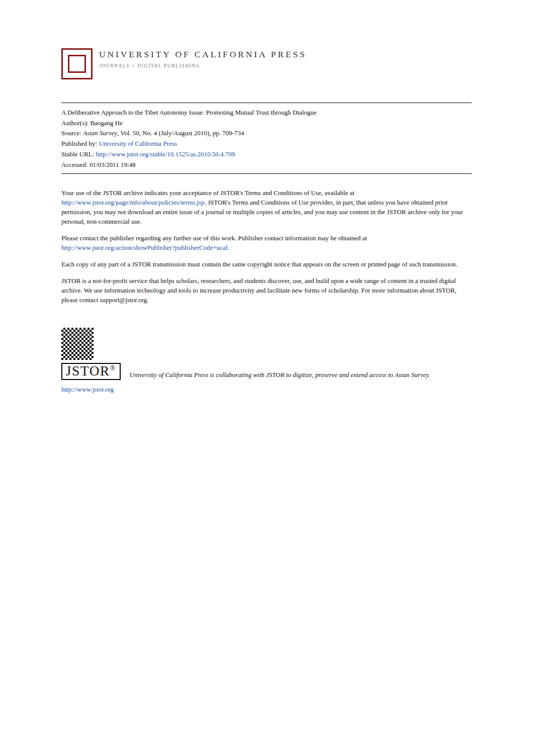UNIVERSITY OF CALIFORNIA PRESS
JOURNALS + DIGITAL PUBLISHING
A Deliberative Approach to the Tibet Autonomy Issue: Promoting Mutual Trust through Dialogue
Author(s): Baogang He
Source: Asian Survey, Vol. 50, No. 4 (July/August 2010), pp. 709-734
Published by: University of California Press
Stable URL: http://www.jstor.org/stable/10.1525/as.2010.50.4.709
Accessed: 01/03/2011 19:48
Your use of the JSTOR archive indicates your acceptance of JSTOR's Terms and Conditions of Use, available at http://www.jstor.org/page/info/about/policies/terms.jsp. JSTOR's Terms and Conditions of Use provides, in part, that unless you have obtained prior permission, you may not download an entire issue of a journal or multiple copies of articles, and you may use content in the JSTOR archive only for your personal, non-commercial use.
Please contact the publisher regarding any further use of this work. Publisher contact information may be obtained at http://www.jstor.org/action/showPublisher?publisherCode=ucal.
Each copy of any part of a JSTOR transmission must contain the same copyright notice that appears on the screen or printed page of such transmission.
JSTOR is a not-for-profit service that helps scholars, researchers, and students discover, use, and build upon a wide range of content in a trusted digital archive. We use information technology and tools to increase productivity and facilitate new forms of scholarship. For more information about JSTOR, please contact support@jstor.org.
JSTOR®
University of California Press is collaborating with JSTOR to digitize, preserve and extend access to Asian Survey.
http://www.jstor.org